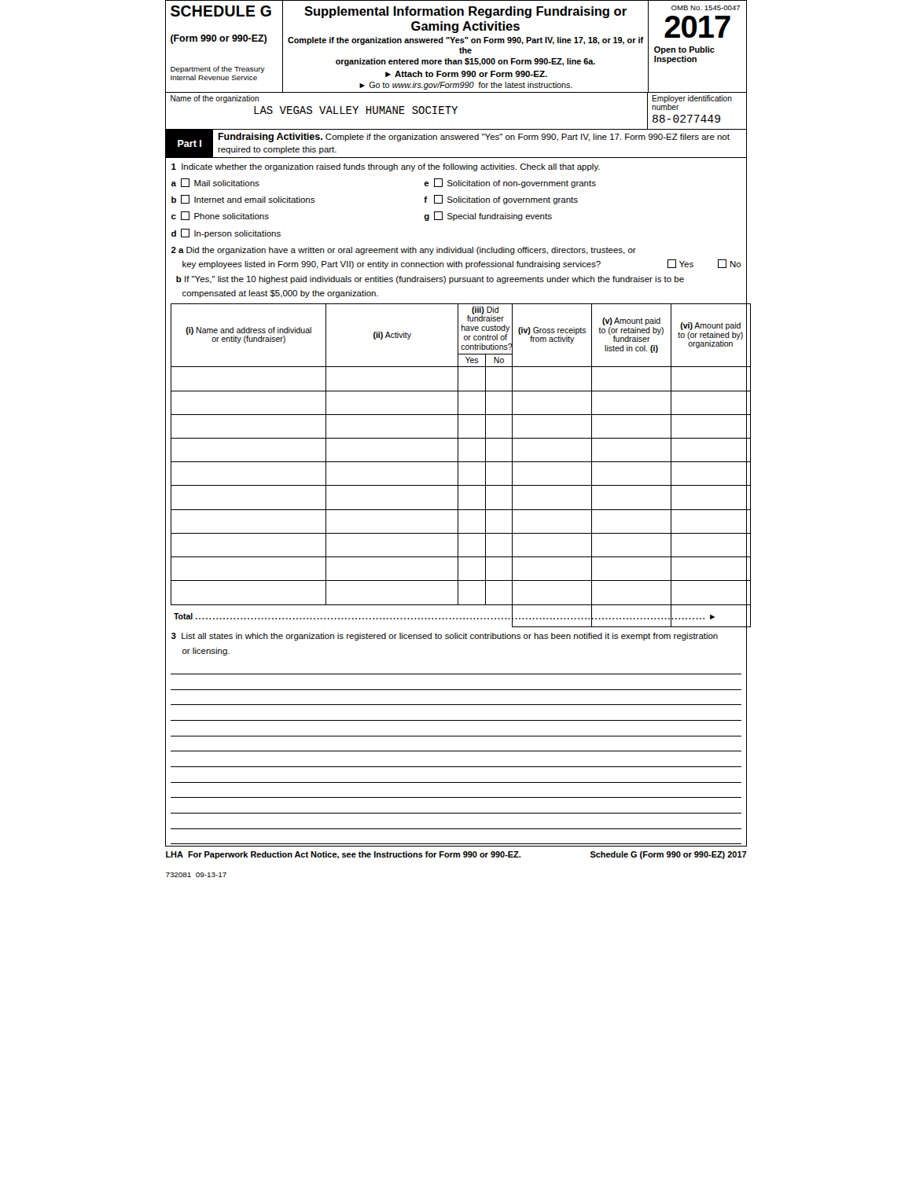SCHEDULE G
(Form 990 or 990-EZ)
Department of the Treasury
Internal Revenue Service
Supplemental Information Regarding Fundraising or Gaming Activities
Complete if the organization answered "Yes" on Form 990, Part IV, line 17, 18, or 19, or if the
organization entered more than $15,000 on Form 990-EZ, line 6a.
► Attach to Form 990 or Form 990-EZ.
► Go to www.irs.gov/Form990 for the latest instructions.
OMB No. 1545-0047
2017
Open to Public
Inspection
Name of the organization
LAS VEGAS VALLEY HUMANE SOCIETY
Employer identification number
88-0277449
Part I
Fundraising Activities. Complete if the organization answered "Yes" on Form 990, Part IV, line 17. Form 990-EZ filers are not required to complete this part.
1 Indicate whether the organization raised funds through any of the following activities. Check all that apply.
a Mail solicitations
b Internet and email solicitations
c Phone solicitations
d In-person solicitations
e Solicitation of non-government grants
f Solicitation of government grants
g Special fundraising events
2 a Did the organization have a written or oral agreement with any individual (including officers, directors, trustees, or
Yes No key employees listed in Form 990, Part VII) or entity in connection with professional fundraising services?
b If "Yes," list the 10 highest paid individuals or entities (fundraisers) pursuant to agreements under which the fundraiser is to be
compensated at least $5,000 by the organization.
| (i) Name and address of individual or entity (fundraiser) | (ii) Activity | (iii) Did fundraiser have custody or control of contributions? | (iv) Gross receipts from activity | (v) Amount paid to (or retained by) fundraiser listed in col. (i) | (vi) Amount paid to (or retained by) organization |
| --- | --- | --- | --- | --- | --- |
| Yes | No |
| Total ................................................................................................................................................... ► | | | |
3 List all states in which the organization is registered or licensed to solicit contributions or has been notified it is exempt from registration
or licensing.
LHA For Paperwork Reduction Act Notice, see the Instructions for Form 990 or 990-EZ.
Schedule G (Form 990 or 990-EZ) 2017
732081 09-13-17